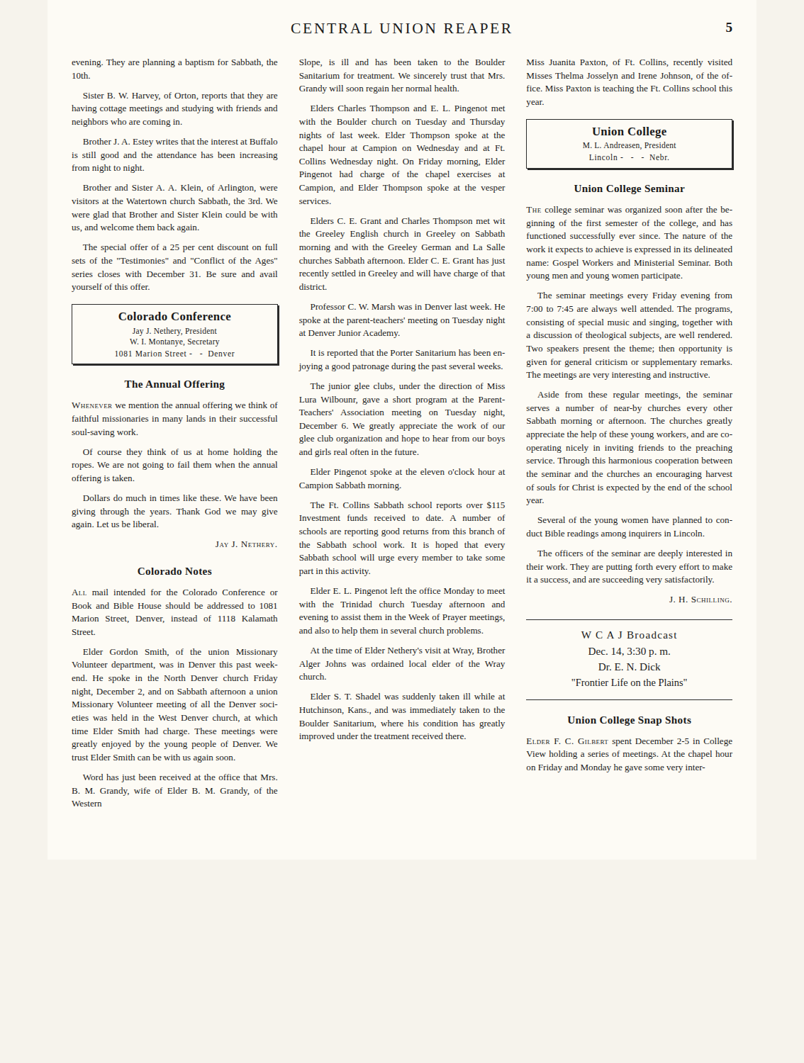Central Union Reaper 5
evening. They are planning a baptism for Sabbath, the 10th.
Sister B. W. Harvey, of Orton, reports that they are having cottage meetings and studying with friends and neighbors who are coming in.
Brother J. A. Estey writes that the interest at Buffalo is still good and the attendance has been increasing from night to night.
Brother and Sister A. A. Klein, of Arlington, were visitors at the Watertown church Sabbath, the 3rd. We were glad that Brother and Sister Klein could be with us, and welcome them back again.
The special offer of a 25 per cent discount on full sets of the "Testimonies" and "Conflict of the Ages" series closes with December 31. Be sure and avail yourself of this offer.
Colorado Conference
Jay J. Nethery, President
W. I. Montanye, Secretary
1081 Marion Street - - Denver
The Annual Offering
Whenever we mention the annual offering we think of faithful missionaries in many lands in their successful soul-saving work.
Of course they think of us at home holding the ropes. We are not going to fail them when the annual offering is taken.
Dollars do much in times like these. We have been giving through the years. Thank God we may give again. Let us be liberal.
Jay J. Nethery.
Colorado Notes
All mail intended for the Colorado Conference or Book and Bible House should be addressed to 1081 Marion Street, Denver, instead of 1118 Kalamath Street.
Elder Gordon Smith, of the union Missionary Volunteer department, was in Denver this past week-end. He spoke in the North Denver church Friday night, December 2, and on Sabbath afternoon a union Missionary Volunteer meeting of all the Denver societies was held in the West Denver church, at which time Elder Smith had charge. These meetings were greatly enjoyed by the young people of Denver. We trust Elder Smith can be with us again soon.
Word has just been received at the office that Mrs. B. M. Grandy, wife of Elder B. M. Grandy, of the Western
Slope, is ill and has been taken to the Boulder Sanitarium for treatment. We sincerely trust that Mrs. Grandy will soon regain her normal health.
Elders Charles Thompson and E. L. Pingenot met with the Boulder church on Tuesday and Thursday nights of last week. Elder Thompson spoke at the chapel hour at Campion on Wednesday and at Ft. Collins Wednesday night. On Friday morning, Elder Pingenot had charge of the chapel exercises at Campion, and Elder Thompson spoke at the vesper services.
Elders C. E. Grant and Charles Thompson met wit the Greeley English church in Greeley on Sabbath morning and with the Greeley German and La Salle churches Sabbath afternoon. Elder C. E. Grant has just recently settled in Greeley and will have charge of that district.
Professor C. W. Marsh was in Denver last week. He spoke at the parent-teachers' meeting on Tuesday night at Denver Junior Academy.
It is reported that the Porter Sanitarium has been enjoying a good patronage during the past several weeks.
The junior glee clubs, under the direction of Miss Lura Wilbounr, gave a short program at the Parent-Teachers' Association meeting on Tuesday night, December 6. We greatly appreciate the work of our glee club organization and hope to hear from our boys and girls real often in the future.
Elder Pingenot spoke at the eleven o'clock hour at Campion Sabbath morning.
The Ft. Collins Sabbath school reports over $115 Investment funds received to date. A number of schools are reporting good returns from this branch of the Sabbath school work. It is hoped that every Sabbath school will urge every member to take some part in this activity.
Elder E. L. Pingenot left the office Monday to meet with the Trinidad church Tuesday afternoon and evening to assist them in the Week of Prayer meetings, and also to help them in several church problems.
At the time of Elder Nethery's visit at Wray, Brother Alger Johns was ordained local elder of the Wray church.
Elder S. T. Shadel was suddenly taken ill while at Hutchinson, Kans., and was immediately taken to the Boulder Sanitarium, where his condition has greatly improved under the treatment received there.
Miss Juanita Paxton, of Ft. Collins, recently visited Misses Thelma Josselyn and Irene Johnson, of the office. Miss Paxton is teaching the Ft. Collins school this year.
Union College
M. L. Andreasen, President
Lincoln - - - Nebr.
Union College Seminar
The college seminar was organized soon after the beginning of the first semester of the college, and has functioned successfully ever since. The nature of the work it expects to achieve is expressed in its delineated name: Gospel Workers and Ministerial Seminar. Both young men and young women participate.
The seminar meetings every Friday evening from 7:00 to 7:45 are always well attended. The programs, consisting of special music and singing, together with a discussion of theological subjects, are well rendered. Two speakers present the theme; then opportunity is given for general criticism or supplementary remarks. The meetings are very interesting and instructive.
Aside from these regular meetings, the seminar serves a number of near-by churches every other Sabbath morning or afternoon. The churches greatly appreciate the help of these young workers, and are cooperating nicely in inviting friends to the preaching service. Through this harmonious cooperation between the seminar and the churches an encouraging harvest of souls for Christ is expected by the end of the school year.
Several of the young women have planned to conduct Bible readings among inquirers in Lincoln.
The officers of the seminar are deeply interested in their work. They are putting forth every effort to make it a success, and are succeeding very satisfactorily.
J. H. Schilling.
W C A J Broadcast
Dec. 14, 3:30 p. m.
Dr. E. N. Dick
"Frontier Life on the Plains"
Union College Snap Shots
Elder F. C. Gilbert spent December 2-5 in College View holding a series of meetings. At the chapel hour on Friday and Monday he gave some very inter-